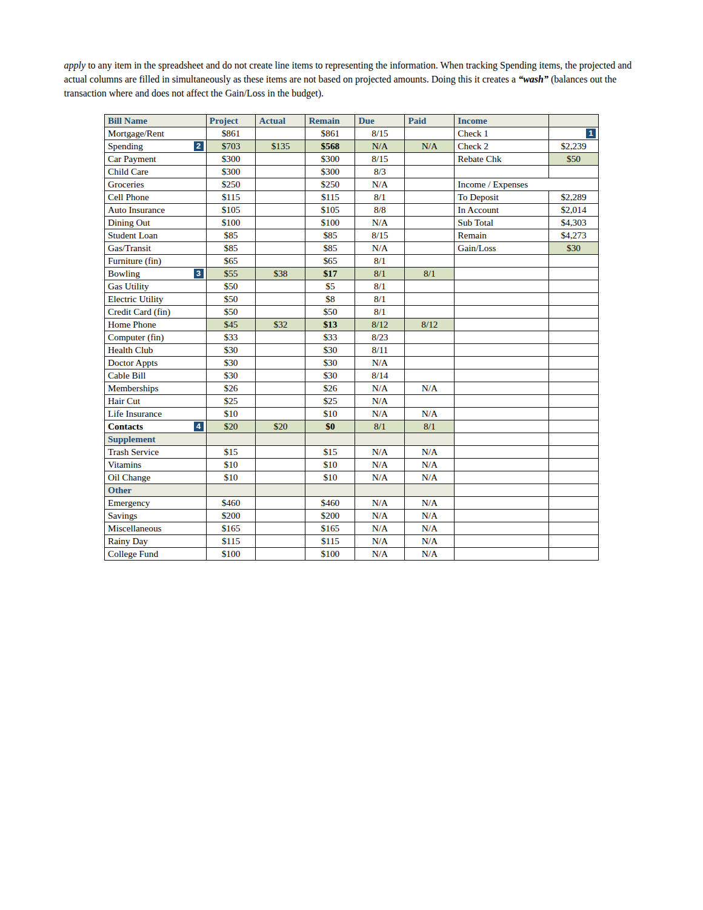apply to any item in the spreadsheet and do not create line items to representing the information. When tracking Spending items, the projected and actual columns are filled in simultaneously as these items are not based on projected amounts. Doing this it creates a “wash” (balances out the transaction where and does not affect the Gain/Loss in the budget).
| Bill Name | Project | Actual | Remain | Due | Paid | Income | |
| --- | --- | --- | --- | --- | --- | --- | --- |
| Mortgage/Rent | $861 | | $861 | 8/15 | | Check 1 | 1 |
| Spending 2 | $703 | $135 | $568 | N/A | N/A | Check 2 | $2,239 |
| Car Payment | $300 | | $300 | 8/15 | | Rebate Chk | $50 |
| Child Care | $300 | | $300 | 8/3 | | | |
| Groceries | $250 | | $250 | N/A | | Income / Expenses |
| Cell Phone | $115 | | $115 | 8/1 | | To Deposit | $2,289 |
| Auto Insurance | $105 | | $105 | 8/8 | | In Account | $2,014 |
| Dining Out | $100 | | $100 | N/A | | Sub Total | $4,303 |
| Student Loan | $85 | | $85 | 8/15 | | Remain | $4,273 |
| Gas/Transit | $85 | | $85 | N/A | | Gain/Loss | $30 |
| Furniture (fin) | $65 | | $65 | 8/1 | | | |
| Bowling 3 | $55 | $38 | $17 | 8/1 | 8/1 | | |
| Gas Utility | $50 | | $5 | 8/1 | | | |
| Electric Utility | $50 | | $8 | 8/1 | | | |
| Credit Card (fin) | $50 | | $50 | 8/1 | | | |
| Home Phone | $45 | $32 | $13 | 8/12 | 8/12 | | |
| Computer (fin) | $33 | | $33 | 8/23 | | | |
| Health Club | $30 | | $30 | 8/11 | | | |
| Doctor Appts | $30 | | $30 | N/A | | | |
| Cable Bill | $30 | | $30 | 8/14 | | | |
| Memberships | $26 | | $26 | N/A | N/A | | |
| Hair Cut | $25 | | $25 | N/A | | | |
| Life Insurance | $10 | | $10 | N/A | N/A | | |
| Contacts 4 | $20 | $20 | $0 | 8/1 | 8/1 | | |
| Supplement | | | | | | | |
| Trash Service | $15 | | $15 | N/A | N/A | | |
| Vitamins | $10 | | $10 | N/A | N/A | | |
| Oil Change | $10 | | $10 | N/A | N/A | | |
| Other | | | | | | | |
| Emergency | $460 | | $460 | N/A | N/A | | |
| Savings | $200 | | $200 | N/A | N/A | | |
| Miscellaneous | $165 | | $165 | N/A | N/A | | |
| Rainy Day | $115 | | $115 | N/A | N/A | | |
| College Fund | $100 | | $100 | N/A | N/A | | |